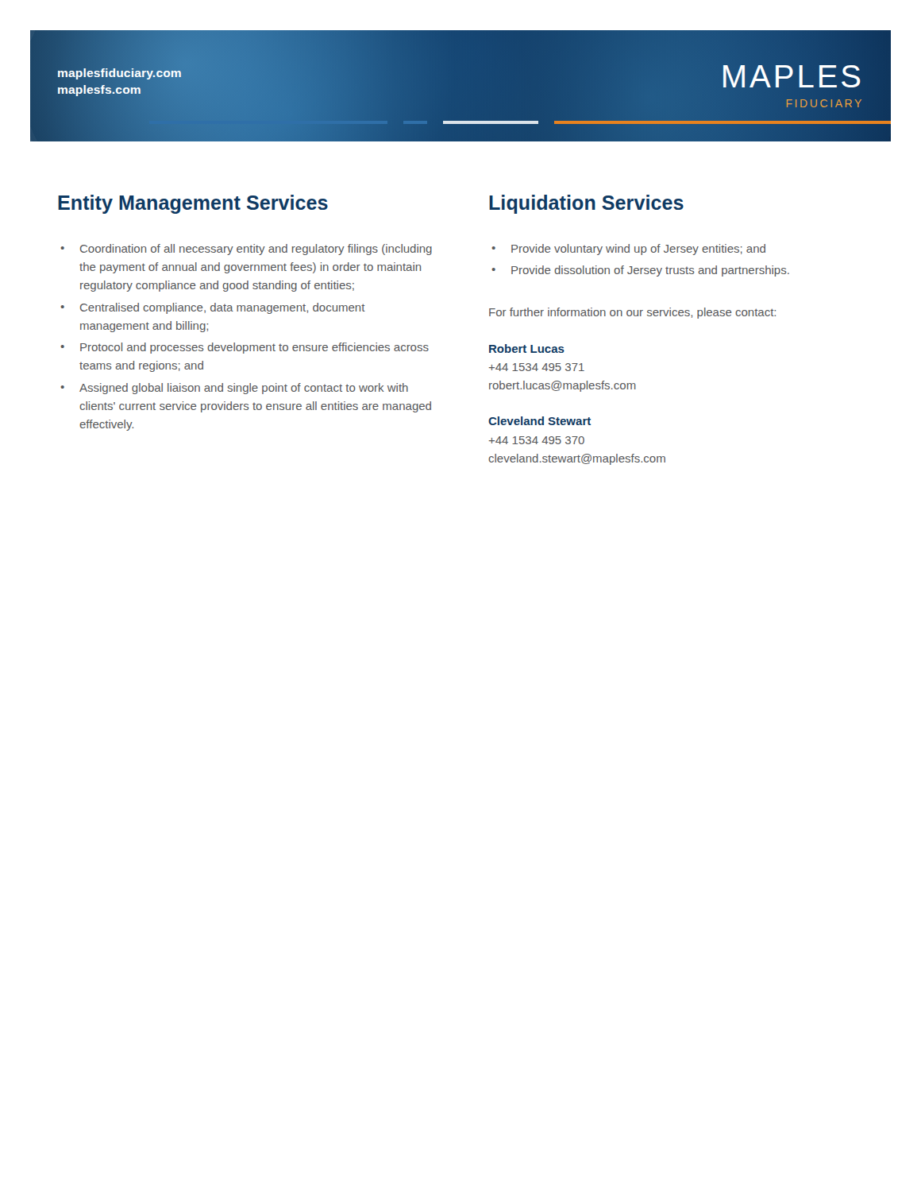maplesfiduciary.com
maplesfs.com
MAPLES
FIDUCIARY
Entity Management Services
Coordination of all necessary entity and regulatory filings (including the payment of annual and government fees) in order to maintain regulatory compliance and good standing of entities;
Centralised compliance, data management, document management and billing;
Protocol and processes development to ensure efficiencies across teams and regions; and
Assigned global liaison and single point of contact to work with clients' current service providers to ensure all entities are managed effectively.
Liquidation Services
Provide voluntary wind up of Jersey entities; and
Provide dissolution of Jersey trusts and partnerships.
For further information on our services, please contact:
Robert Lucas
+44 1534 495 371
robert.lucas@maplesfs.com
Cleveland Stewart
+44 1534 495 370
cleveland.stewart@maplesfs.com